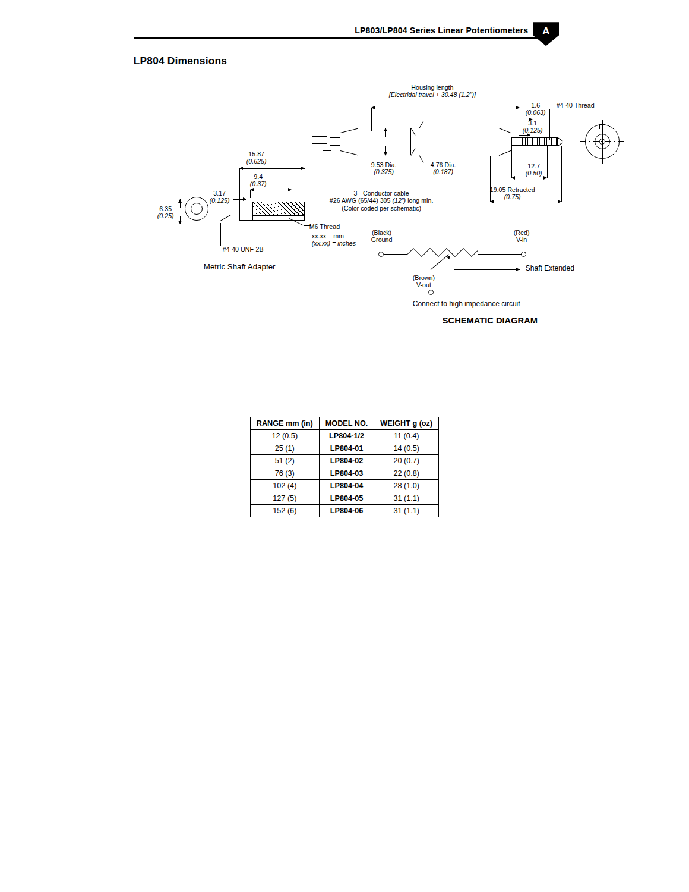LP803/LP804 Series Linear Potentiometers
A
LP804 Dimensions
Housing length
[Electridal travel + 30.48 (1.2")]
1.6
(0.063)
#4-40 Thread
3.1
(0.125)
9.53 Dia.
(0.375)
4.76 Dia.
(0.187)
12.7
(0.50)
19.05 Retracted
(0.75)
3 - Conductor cable
#26 AWG (65/44) 305 (12") long min.
(Color coded per schematic)
15.87
(0.625)
9.4
(0.37)
3.17
(0.125)
6.35
(0.25)
M6 Thread
#4-40 UNF-2B
Metric Shaft Adapter
xx.xx = mm
(xx.xx) = inches
(Black)
Ground
(Red)
V-in
(Brown)
V-out
Shaft Extended
Connect to high impedance circuit
SCHEMATIC DIAGRAM
LP804 model ranges and weights
| RANGE mm (in) | MODEL NO. | WEIGHT g (oz) |
| --- | --- | --- |
| 12 (0.5) | LP804-1/2 | 11 (0.4) |
| 25 (1) | LP804-01 | 14 (0.5) |
| 51 (2) | LP804-02 | 20 (0.7) |
| 76 (3) | LP804-03 | 22 (0.8) |
| 102 (4) | LP804-04 | 28 (1.0) |
| 127 (5) | LP804-05 | 31 (1.1) |
| 152 (6) | LP804-06 | 31 (1.1) |